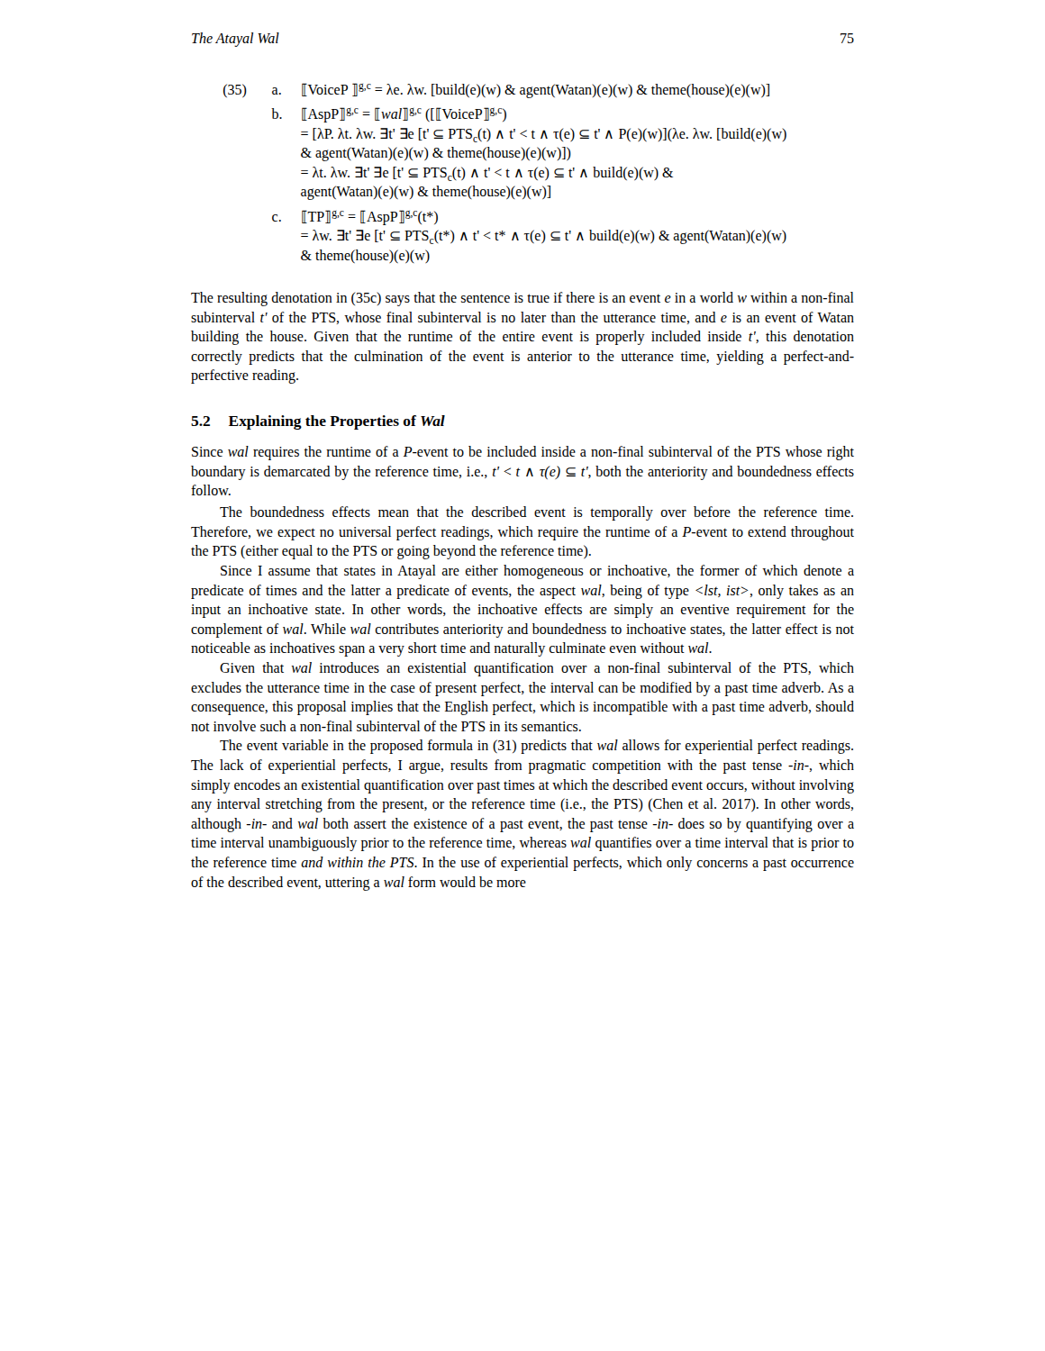The Atayal Wal 75
(35) a. ⟦VoiceP ⟧g,c = λe. λw. [build(e)(w) & agent(Watan)(e)(w) & theme(house)(e)(w)]
b. ⟦AspP⟧g,c = ⟦wal⟧g,c ([⟦VoiceP⟧g,c) = [λP. λt. λw. ∃t' ∃e [t' ⊆ PTSc(t) ∧ t' < t ∧ τ(e) ⊆ t' ∧ P(e)(w)](λe. λw. [build(e)(w) & agent(Watan)(e)(w) & theme(house)(e)(w)]) = λt. λw. ∃t' ∃e [t' ⊆ PTSc(t) ∧ t' < t ∧ τ(e) ⊆ t' ∧ build(e)(w) & agent(Watan)(e)(w) & theme(house)(e)(w)]
c. ⟦TP⟧g,c = ⟦AspP⟧g,c(t*) = λw. ∃t' ∃e [t' ⊆ PTSc(t*) ∧ t' < t* ∧ τ(e) ⊆ t' ∧ build(e)(w) & agent(Watan)(e)(w) & theme(house)(e)(w)
The resulting denotation in (35c) says that the sentence is true if there is an event e in a world w within a non-final subinterval t' of the PTS, whose final subinterval is no later than the utterance time, and e is an event of Watan building the house. Given that the runtime of the entire event is properly included inside t', this denotation correctly predicts that the culmination of the event is anterior to the utterance time, yielding a perfect-and-perfective reading.
5.2 Explaining the Properties of Wal
Since wal requires the runtime of a P-event to be included inside a non-final subinterval of the PTS whose right boundary is demarcated by the reference time, i.e., t' < t ∧ τ(e) ⊆ t', both the anteriority and boundedness effects follow.
The boundedness effects mean that the described event is temporally over before the reference time. Therefore, we expect no universal perfect readings, which require the runtime of a P-event to extend throughout the PTS (either equal to the PTS or going beyond the reference time).
Since I assume that states in Atayal are either homogeneous or inchoative, the former of which denote a predicate of times and the latter a predicate of events, the aspect wal, being of type <lst, ist>, only takes as an input an inchoative state. In other words, the inchoative effects are simply an eventive requirement for the complement of wal. While wal contributes anteriority and boundedness to inchoative states, the latter effect is not noticeable as inchoatives span a very short time and naturally culminate even without wal.
Given that wal introduces an existential quantification over a non-final subinterval of the PTS, which excludes the utterance time in the case of present perfect, the interval can be modified by a past time adverb. As a consequence, this proposal implies that the English perfect, which is incompatible with a past time adverb, should not involve such a non-final subinterval of the PTS in its semantics.
The event variable in the proposed formula in (31) predicts that wal allows for experiential perfect readings. The lack of experiential perfects, I argue, results from pragmatic competition with the past tense -in-, which simply encodes an existential quantification over past times at which the described event occurs, without involving any interval stretching from the present, or the reference time (i.e., the PTS) (Chen et al. 2017). In other words, although -in- and wal both assert the existence of a past event, the past tense -in- does so by quantifying over a time interval unambiguously prior to the reference time, whereas wal quantifies over a time interval that is prior to the reference time and within the PTS. In the use of experiential perfects, which only concerns a past occurrence of the described event, uttering a wal form would be more